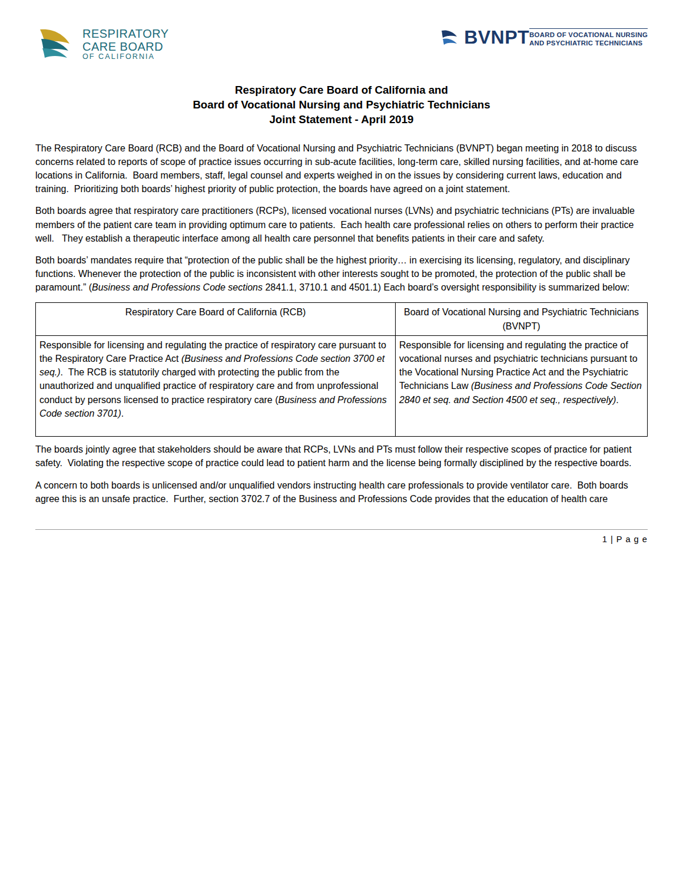RESPIRATORY
CARE BOARD
OF CALIFORNIA
BVNPT
BOARD OF VOCATIONAL NURSING
AND PSYCHIATRIC TECHNICIANS
Respiratory Care Board of California and
Board of Vocational Nursing and Psychiatric Technicians
Joint Statement - April 2019
The Respiratory Care Board (RCB) and the Board of Vocational Nursing and Psychiatric Technicians (BVNPT) began meeting in 2018 to discuss concerns related to reports of scope of practice issues occurring in sub-acute facilities, long-term care, skilled nursing facilities, and at-home care locations in California. Board members, staff, legal counsel and experts weighed in on the issues by considering current laws, education and training. Prioritizing both boards’ highest priority of public protection, the boards have agreed on a joint statement.
Both boards agree that respiratory care practitioners (RCPs), licensed vocational nurses (LVNs) and psychiatric technicians (PTs) are invaluable members of the patient care team in providing optimum care to patients. Each health care professional relies on others to perform their practice well. They establish a therapeutic interface among all health care personnel that benefits patients in their care and safety.
Both boards’ mandates require that “protection of the public shall be the highest priority… in exercising its licensing, regulatory, and disciplinary functions. Whenever the protection of the public is inconsistent with other interests sought to be promoted, the protection of the public shall be paramount.” (Business and Professions Code sections 2841.1, 3710.1 and 4501.1) Each board’s oversight responsibility is summarized below:
| Respiratory Care Board of California (RCB) | Board of Vocational Nursing and Psychiatric Technicians (BVNPT) |
| --- | --- |
| Responsible for licensing and regulating the practice of respiratory care pursuant to the Respiratory Care Practice Act (Business and Professions Code section 3700 et seq.) . The RCB is statutorily charged with protecting the public from the unauthorized and unqualified practice of respiratory care and from unprofessional conduct by persons licensed to practice respiratory care ( Business and Professions Code section 3701) . | Responsible for licensing and regulating the practice of vocational nurses and psychiatric technicians pursuant to the Vocational Nursing Practice Act and the Psychiatric Technicians Law (Business and Professions Code Section 2840 et seq. and Section 4500 et seq., respectively) . |
The boards jointly agree that stakeholders should be aware that RCPs, LVNs and PTs must follow their respective scopes of practice for patient safety. Violating the respective scope of practice could lead to patient harm and the license being formally disciplined by the respective boards.
A concern to both boards is unlicensed and/or unqualified vendors instructing health care professionals to provide ventilator care. Both boards agree this is an unsafe practice. Further, section 3702.7 of the Business and Professions Code provides that the education of health care
1 | P a g e